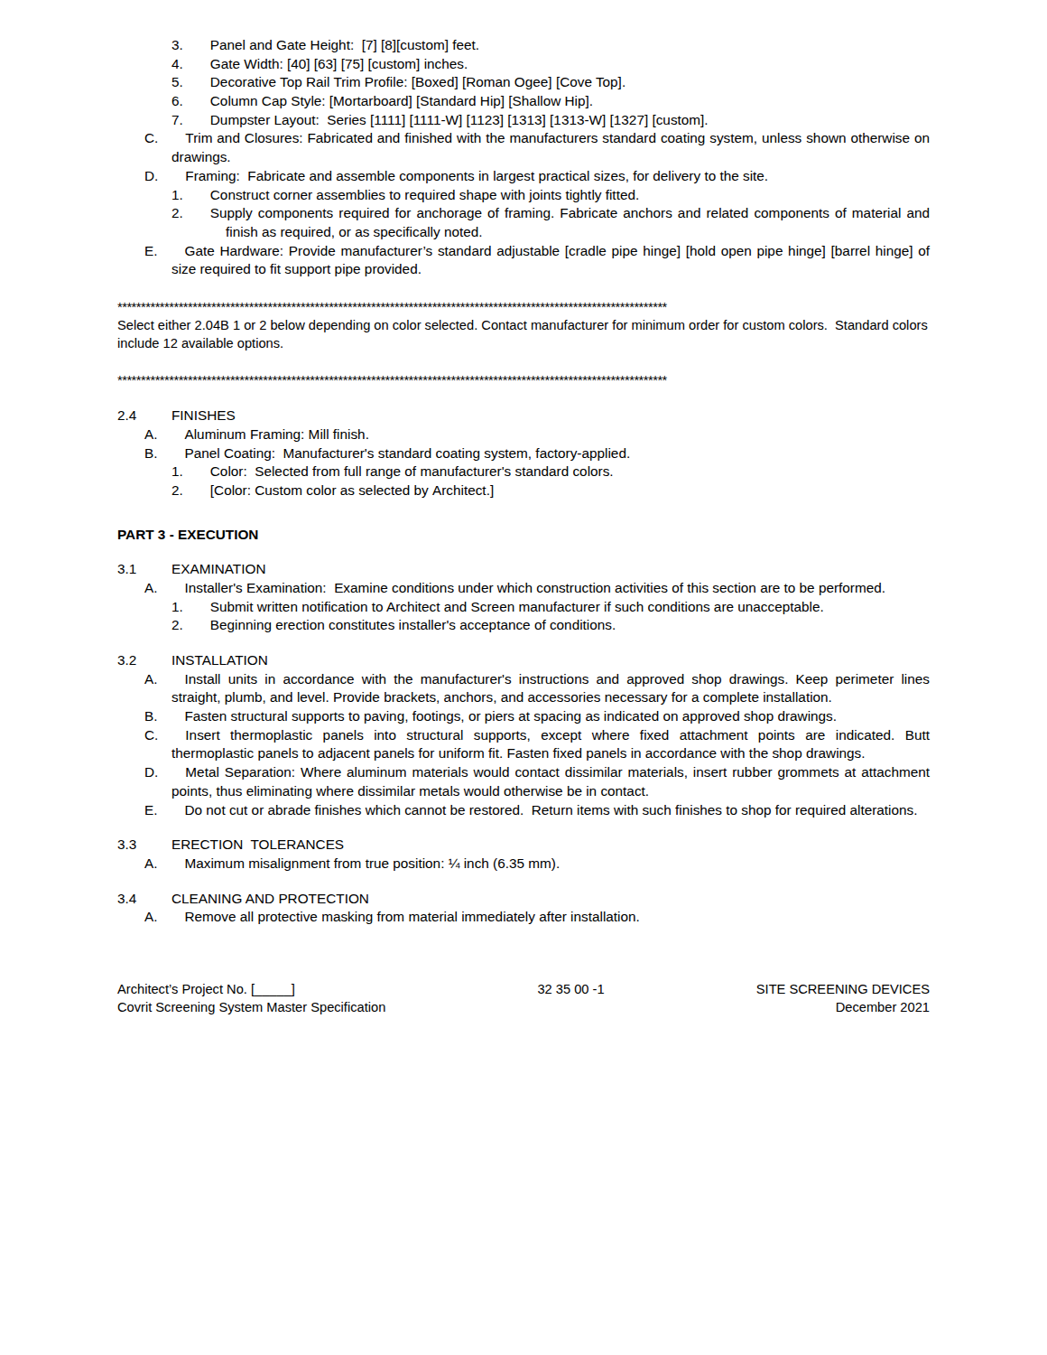3. Panel and Gate Height: [7] [8][custom] feet.
4. Gate Width: [40] [63] [75] [custom] inches.
5. Decorative Top Rail Trim Profile: [Boxed] [Roman Ogee] [Cove Top].
6. Column Cap Style: [Mortarboard] [Standard Hip] [Shallow Hip].
7. Dumpster Layout: Series [1111] [1111-W] [1123] [1313] [1313-W] [1327] [custom].
C. Trim and Closures: Fabricated and finished with the manufacturers standard coating system, unless shown otherwise on drawings.
D. Framing: Fabricate and assemble components in largest practical sizes, for delivery to the site.
1. Construct corner assemblies to required shape with joints tightly fitted.
2. Supply components required for anchorage of framing. Fabricate anchors and related components of material and finish as required, or as specifically noted.
E. Gate Hardware: Provide manufacturer’s standard adjustable [cradle pipe hinge] [hold open pipe hinge] [barrel hinge] of size required to fit support pipe provided.
*********************************************************************************************************************
Select either 2.04B 1 or 2 below depending on color selected. Contact manufacturer for minimum order for custom colors. Standard colors include 12 available options.
*********************************************************************************************************************
2.4 FINISHES
A. Aluminum Framing: Mill finish.
B. Panel Coating: Manufacturer's standard coating system, factory-applied.
1. Color: Selected from full range of manufacturer's standard colors.
2. [Color: Custom color as selected by Architect.]
PART 3 - EXECUTION
3.1 EXAMINATION
A. Installer's Examination: Examine conditions under which construction activities of this section are to be performed.
1. Submit written notification to Architect and Screen manufacturer if such conditions are unacceptable.
2. Beginning erection constitutes installer's acceptance of conditions.
3.2 INSTALLATION
A. Install units in accordance with the manufacturer's instructions and approved shop drawings. Keep perimeter lines straight, plumb, and level. Provide brackets, anchors, and accessories necessary for a complete installation.
B. Fasten structural supports to paving, footings, or piers at spacing as indicated on approved shop drawings.
C. Insert thermoplastic panels into structural supports, except where fixed attachment points are indicated. Butt thermoplastic panels to adjacent panels for uniform fit. Fasten fixed panels in accordance with the shop drawings.
D. Metal Separation: Where aluminum materials would contact dissimilar materials, insert rubber grommets at attachment points, thus eliminating where dissimilar metals would otherwise be in contact.
E. Do not cut or abrade finishes which cannot be restored. Return items with such finishes to shop for required alterations.
3.3 ERECTION TOLERANCES
A. Maximum misalignment from true position: ¼ inch (6.35 mm).
3.4 CLEANING AND PROTECTION
A. Remove all protective masking from material immediately after installation.
Architect’s Project No. [_____] Covrit Screening System Master Specification
32 35 00 -1
SITE SCREENING DEVICES December 2021